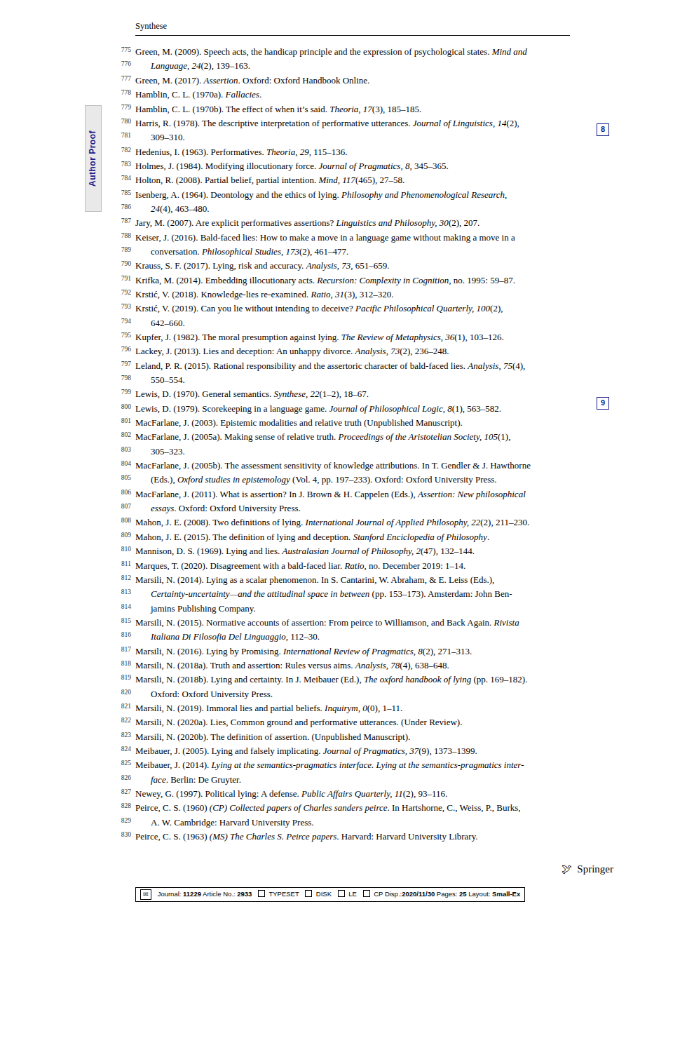Author Proof
8
9
Synthese
Green, M. (2009). Speech acts, the handicap principle and the expression of psychological states. Mind and
Language, 24(2), 139–163.
Green, M. (2017). Assertion. Oxford: Oxford Handbook Online.
Hamblin, C. L. (1970a). Fallacies.
Hamblin, C. L. (1970b). The effect of when it’s said. Theoria, 17(3), 185–185.
Harris, R. (1978). The descriptive interpretation of performative utterances. Journal of Linguistics, 14(2),
309–310.
Hedenius, I. (1963). Performatives. Theoria, 29, 115–136.
Holmes, J. (1984). Modifying illocutionary force. Journal of Pragmatics, 8, 345–365.
Holton, R. (2008). Partial belief, partial intention. Mind, 117(465), 27–58.
Isenberg, A. (1964). Deontology and the ethics of lying. Philosophy and Phenomenological Research,
24(4), 463–480.
Jary, M. (2007). Are explicit performatives assertions? Linguistics and Philosophy, 30(2), 207.
Keiser, J. (2016). Bald-faced lies: How to make a move in a language game without making a move in a
conversation. Philosophical Studies, 173(2), 461–477.
Krauss, S. F. (2017). Lying, risk and accuracy. Analysis, 73, 651–659.
Krifka, M. (2014). Embedding illocutionary acts. Recursion: Complexity in Cognition, no. 1995: 59–87.
Krstić, V. (2018). Knowledge-lies re-examined. Ratio, 31(3), 312–320.
Krstić, V. (2019). Can you lie without intending to deceive? Pacific Philosophical Quarterly, 100(2),
642–660.
Kupfer, J. (1982). The moral presumption against lying. The Review of Metaphysics, 36(1), 103–126.
Lackey, J. (2013). Lies and deception: An unhappy divorce. Analysis, 73(2), 236–248.
Leland, P. R. (2015). Rational responsibility and the assertoric character of bald-faced lies. Analysis, 75(4),
550–554.
Lewis, D. (1970). General semantics. Synthese, 22(1–2), 18–67.
Lewis, D. (1979). Scorekeeping in a language game. Journal of Philosophical Logic, 8(1), 563–582.
MacFarlane, J. (2003). Epistemic modalities and relative truth (Unpublished Manuscript).
MacFarlane, J. (2005a). Making sense of relative truth. Proceedings of the Aristotelian Society, 105(1),
305–323.
MacFarlane, J. (2005b). The assessment sensitivity of knowledge attributions. In T. Gendler & J. Hawthorne
(Eds.), Oxford studies in epistemology (Vol. 4, pp. 197–233). Oxford: Oxford University Press.
MacFarlane, J. (2011). What is assertion? In J. Brown & H. Cappelen (Eds.), Assertion: New philosophical
essays. Oxford: Oxford University Press.
Mahon, J. E. (2008). Two definitions of lying. International Journal of Applied Philosophy, 22(2), 211–230.
Mahon, J. E. (2015). The definition of lying and deception. Stanford Enciclopedia of Philosophy.
Mannison, D. S. (1969). Lying and lies. Australasian Journal of Philosophy, 2(47), 132–144.
Marques, T. (2020). Disagreement with a bald-faced liar. Ratio, no. December 2019: 1–14.
Marsili, N. (2014). Lying as a scalar phenomenon. In S. Cantarini, W. Abraham, & E. Leiss (Eds.),
Certainty-uncertainty—and the attitudinal space in between (pp. 153–173). Amsterdam: John Ben-
jamins Publishing Company.
Marsili, N. (2015). Normative accounts of assertion: From peirce to Williamson, and Back Again. Rivista
Italiana Di Filosofia Del Linguaggio, 112–30.
Marsili, N. (2016). Lying by Promising. International Review of Pragmatics, 8(2), 271–313.
Marsili, N. (2018a). Truth and assertion: Rules versus aims. Analysis, 78(4), 638–648.
Marsili, N. (2018b). Lying and certainty. In J. Meibauer (Ed.), The oxford handbook of lying (pp. 169–182).
Oxford: Oxford University Press.
Marsili, N. (2019). Immoral lies and partial beliefs. Inquirym, 0(0), 1–11.
Marsili, N. (2020a). Lies, Common ground and performative utterances. (Under Review).
Marsili, N. (2020b). The definition of assertion. (Unpublished Manuscript).
Meibauer, J. (2005). Lying and falsely implicating. Journal of Pragmatics, 37(9), 1373–1399.
Meibauer, J. (2014). Lying at the semantics-pragmatics interface. Lying at the semantics-pragmatics inter-
face. Berlin: De Gruyter.
Newey, G. (1997). Political lying: A defense. Public Affairs Quarterly, 11(2), 93–116.
Peirce, C. S. (1960) (CP) Collected papers of Charles sanders peirce. In Hartshorne, C., Weiss, P., Burks,
A. W. Cambridge: Harvard University Press.
Peirce, C. S. (1963) (MS) The Charles S. Peirce papers. Harvard: Harvard University Library.
🕊 Springer
✉ Journal: 11229 Article No.: 2933 TYPESET DISK LE CP Disp.:2020/11/30 Pages: 25 Layout: Small-Ex